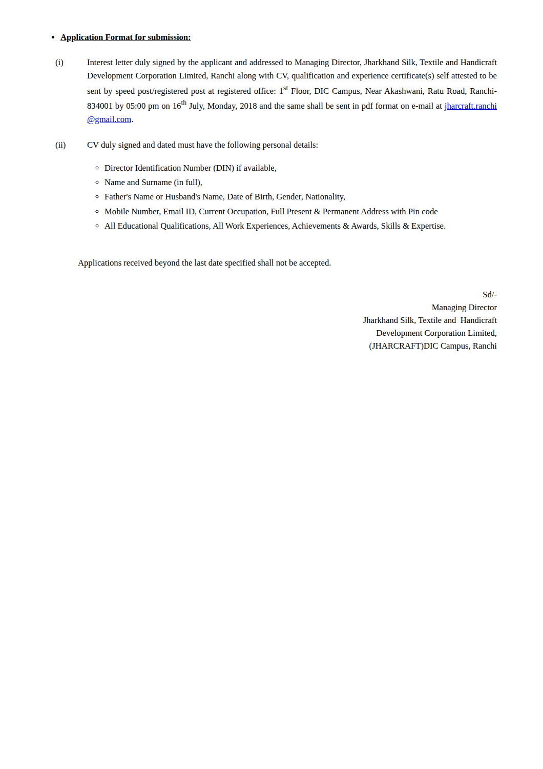Application Format for submission:
(i)
Interest letter duly signed by the applicant and addressed to Managing Director, Jharkhand Silk, Textile and Handicraft Development Corporation Limited, Ranchi along with CV, qualification and experience certificate(s) self attested to be sent by speed post/registered post at registered office: 1st Floor, DIC Campus, Near Akashwani, Ratu Road, Ranchi-834001 by 05:00 pm on 16th July, Monday, 2018 and the same shall be sent in pdf format on e-mail at jharcraft.ranchi @gmail.com.
(ii)
CV duly signed and dated must have the following personal details:
Director Identification Number (DIN) if available,
Name and Surname (in full),
Father's Name or Husband's Name, Date of Birth, Gender, Nationality,
Mobile Number, Email ID, Current Occupation, Full Present & Permanent Address with Pin code
All Educational Qualifications, All Work Experiences, Achievements & Awards, Skills & Expertise.
Applications received beyond the last date specified shall not be accepted.
Sd/-
Managing Director
Jharkhand Silk, Textile and Handicraft
Development Corporation Limited,
(JHARCRAFT)DIC Campus, Ranchi